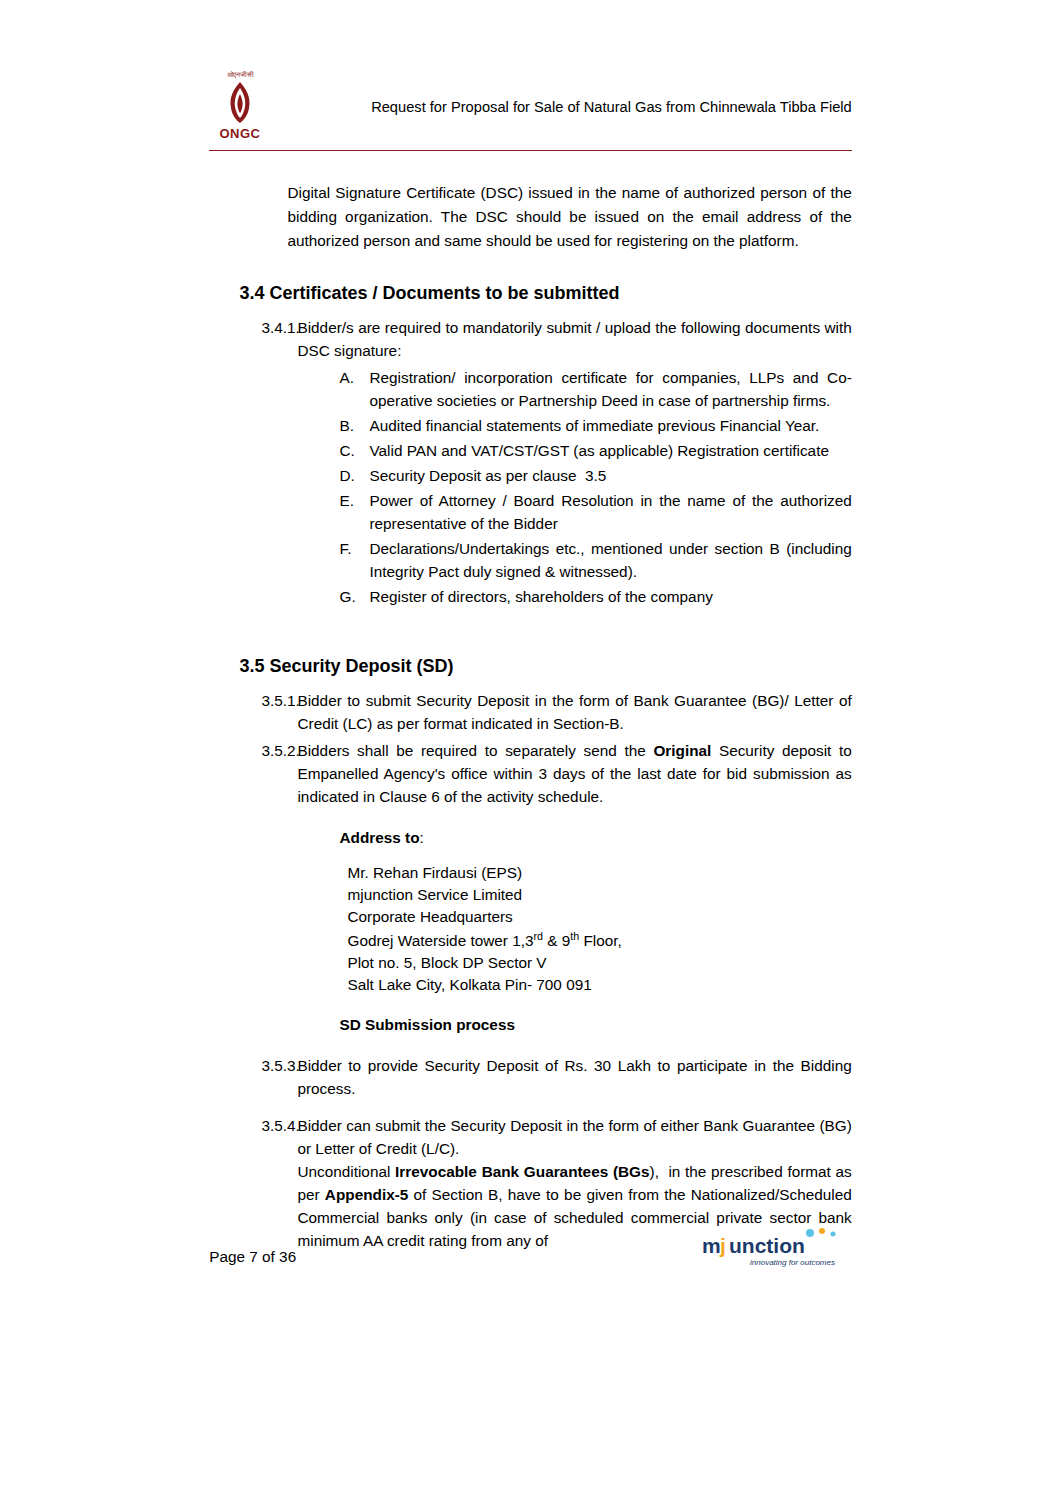ओएनजीसी ONGC
Request for Proposal for Sale of Natural Gas from Chinnewala Tibba Field
Digital Signature Certificate (DSC) issued in the name of authorized person of the bidding organization. The DSC should be issued on the email address of the authorized person and same should be used for registering on the platform.
3.4 Certificates / Documents to be submitted
3.4.1.
Bidder/s are required to mandatorily submit / upload the following documents with DSC signature:
Registration/ incorporation certificate for companies, LLPs and Co-operative societies or Partnership Deed in case of partnership firms.
Audited financial statements of immediate previous Financial Year.
Valid PAN and VAT/CST/GST (as applicable) Registration certificate
Security Deposit as per clause 3.5
Power of Attorney / Board Resolution in the name of the authorized representative of the Bidder
Declarations/Undertakings etc., mentioned under section B (including Integrity Pact duly signed & witnessed).
Register of directors, shareholders of the company
3.5 Security Deposit (SD)
3.5.1.
Bidder to submit Security Deposit in the form of Bank Guarantee (BG)/ Letter of Credit (LC) as per format indicated in Section-B.
3.5.2.
Bidders shall be required to separately send the Original Security deposit to Empanelled Agency's office within 3 days of the last date for bid submission as indicated in Clause 6 of the activity schedule.
Address to:
Mr. Rehan Firdausi (EPS)
mjunction Service Limited
Corporate Headquarters
Godrej Waterside tower 1,3rd & 9th Floor,
Plot no. 5, Block DP Sector V
Salt Lake City, Kolkata Pin- 700 091
SD Submission process
3.5.3.
Bidder to provide Security Deposit of Rs. 30 Lakh to participate in the Bidding process.
3.5.4.
Bidder can submit the Security Deposit in the form of either Bank Guarantee (BG) or Letter of Credit (L/C).
Unconditional Irrevocable Bank Guarantees (BGs), in the prescribed format as per Appendix-5 of Section B, have to be given from the Nationalized/Scheduled Commercial banks only (in case of scheduled commercial private sector bank minimum AA credit rating from any of
Page 7 of 36
m j unction innovating for outcomes